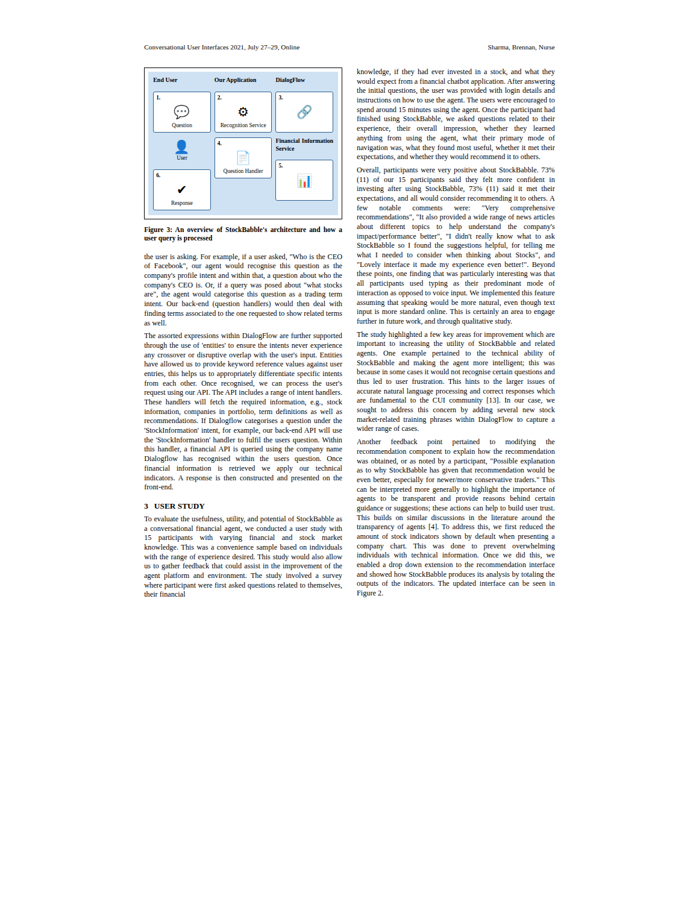Conversational User Interfaces 2021, July 27–29, Online
Sharma, Brennan, Nurse
End User
1.
💬
Question
👤
User
6.
✔
Response
Our Application
2.
⚙
Recognition Service
4.
📄
Question Handler
DialogFlow
3.
🔗
Financial Information Service
5.
📊
Figure 3: An overview of StockBabble's architecture and how a user query is processed
the user is asking. For example, if a user asked, "Who is the CEO of Facebook", our agent would recognise this question as the company's profile intent and within that, a question about who the company's CEO is. Or, if a query was posed about "what stocks are", the agent would categorise this question as a trading term intent. Our back-end (question handlers) would then deal with finding terms associated to the one requested to show related terms as well.
The assorted expressions within DialogFlow are further supported through the use of 'entities' to ensure the intents never experience any crossover or disruptive overlap with the user's input. Entities have allowed us to provide keyword reference values against user entries, this helps us to appropriately differentiate specific intents from each other. Once recognised, we can process the user's request using our API. The API includes a range of intent handlers. These handlers will fetch the required information, e.g., stock information, companies in portfolio, term definitions as well as recommendations. If Dialogflow categorises a question under the 'StockInformation' intent, for example, our back-end API will use the 'StockInformation' handler to fulfil the users question. Within this handler, a financial API is queried using the company name Dialogflow has recognised within the users question. Once financial information is retrieved we apply our technical indicators. A response is then constructed and presented on the front-end.
3 USER STUDY
To evaluate the usefulness, utility, and potential of StockBabble as a conversational financial agent, we conducted a user study with 15 participants with varying financial and stock market knowledge. This was a convenience sample based on individuals with the range of experience desired. This study would also allow us to gather feedback that could assist in the improvement of the agent platform and environment. The study involved a survey where participant were first asked questions related to themselves, their financial
knowledge, if they had ever invested in a stock, and what they would expect from a financial chatbot application. After answering the initial questions, the user was provided with login details and instructions on how to use the agent. The users were encouraged to spend around 15 minutes using the agent. Once the participant had finished using StockBabble, we asked questions related to their experience, their overall impression, whether they learned anything from using the agent, what their primary mode of navigation was, what they found most useful, whether it met their expectations, and whether they would recommend it to others.
Overall, participants were very positive about StockBabble. 73% (11) of our 15 participants said they felt more confident in investing after using StockBabble, 73% (11) said it met their expectations, and all would consider recommending it to others. A few notable comments were: "Very comprehensive recommendations", "It also provided a wide range of news articles about different topics to help understand the company's impact/performance better", "I didn't really know what to ask StockBabble so I found the suggestions helpful, for telling me what I needed to consider when thinking about Stocks", and "Lovely interface it made my experience even better!". Beyond these points, one finding that was particularly interesting was that all participants used typing as their predominant mode of interaction as opposed to voice input. We implemented this feature assuming that speaking would be more natural, even though text input is more standard online. This is certainly an area to engage further in future work, and through qualitative study.
The study highlighted a few key areas for improvement which are important to increasing the utility of StockBabble and related agents. One example pertained to the technical ability of StockBabble and making the agent more intelligent; this was because in some cases it would not recognise certain questions and thus led to user frustration. This hints to the larger issues of accurate natural language processing and correct responses which are fundamental to the CUI community [13]. In our case, we sought to address this concern by adding several new stock market-related training phrases within DialogFlow to capture a wider range of cases.
Another feedback point pertained to modifying the recommendation component to explain how the recommendation was obtained, or as noted by a participant, "Possible explanation as to why StockBabble has given that recommendation would be even better, especially for newer/more conservative traders." This can be interpreted more generally to highlight the importance of agents to be transparent and provide reasons behind certain guidance or suggestions; these actions can help to build user trust. This builds on similar discussions in the literature around the transparency of agents [4]. To address this, we first reduced the amount of stock indicators shown by default when presenting a company chart. This was done to prevent overwhelming individuals with technical information. Once we did this, we enabled a drop down extension to the recommendation interface and showed how StockBabble produces its analysis by totaling the outputs of the indicators. The updated interface can be seen in Figure 2.